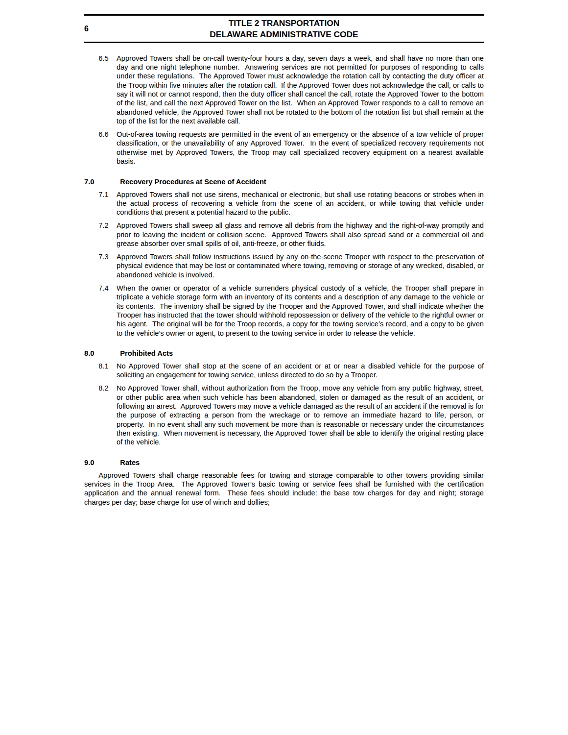6
TITLE 2 TRANSPORTATION
DELAWARE ADMINISTRATIVE CODE
6.5
Approved Towers shall be on-call twenty-four hours a day, seven days a week, and shall have no more than one day and one night telephone number. Answering services are not permitted for purposes of responding to calls under these regulations. The Approved Tower must acknowledge the rotation call by contacting the duty officer at the Troop within five minutes after the rotation call. If the Approved Tower does not acknowledge the call, or calls to say it will not or cannot respond, then the duty officer shall cancel the call, rotate the Approved Tower to the bottom of the list, and call the next Approved Tower on the list. When an Approved Tower responds to a call to remove an abandoned vehicle, the Approved Tower shall not be rotated to the bottom of the rotation list but shall remain at the top of the list for the next available call.
6.6
Out-of-area towing requests are permitted in the event of an emergency or the absence of a tow vehicle of proper classification, or the unavailability of any Approved Tower. In the event of specialized recovery requirements not otherwise met by Approved Towers, the Troop may call specialized recovery equipment on a nearest available basis.
7.0 Recovery Procedures at Scene of Accident
7.1
Approved Towers shall not use sirens, mechanical or electronic, but shall use rotating beacons or strobes when in the actual process of recovering a vehicle from the scene of an accident, or while towing that vehicle under conditions that present a potential hazard to the public.
7.2
Approved Towers shall sweep all glass and remove all debris from the highway and the right-of-way promptly and prior to leaving the incident or collision scene. Approved Towers shall also spread sand or a commercial oil and grease absorber over small spills of oil, anti-freeze, or other fluids.
7.3
Approved Towers shall follow instructions issued by any on-the-scene Trooper with respect to the preservation of physical evidence that may be lost or contaminated where towing, removing or storage of any wrecked, disabled, or abandoned vehicle is involved.
7.4
When the owner or operator of a vehicle surrenders physical custody of a vehicle, the Trooper shall prepare in triplicate a vehicle storage form with an inventory of its contents and a description of any damage to the vehicle or its contents. The inventory shall be signed by the Trooper and the Approved Tower, and shall indicate whether the Trooper has instructed that the tower should withhold repossession or delivery of the vehicle to the rightful owner or his agent. The original will be for the Troop records, a copy for the towing service’s record, and a copy to be given to the vehicle’s owner or agent, to present to the towing service in order to release the vehicle.
8.0 Prohibited Acts
8.1
No Approved Tower shall stop at the scene of an accident or at or near a disabled vehicle for the purpose of soliciting an engagement for towing service, unless directed to do so by a Trooper.
8.2
No Approved Tower shall, without authorization from the Troop, move any vehicle from any public highway, street, or other public area when such vehicle has been abandoned, stolen or damaged as the result of an accident, or following an arrest. Approved Towers may move a vehicle damaged as the result of an accident if the removal is for the purpose of extracting a person from the wreckage or to remove an immediate hazard to life, person, or property. In no event shall any such movement be more than is reasonable or necessary under the circumstances then existing. When movement is necessary, the Approved Tower shall be able to identify the original resting place of the vehicle.
9.0 Rates
Approved Towers shall charge reasonable fees for towing and storage comparable to other towers providing similar services in the Troop Area. The Approved Tower’s basic towing or service fees shall be furnished with the certification application and the annual renewal form. These fees should include: the base tow charges for day and night; storage charges per day; base charge for use of winch and dollies;